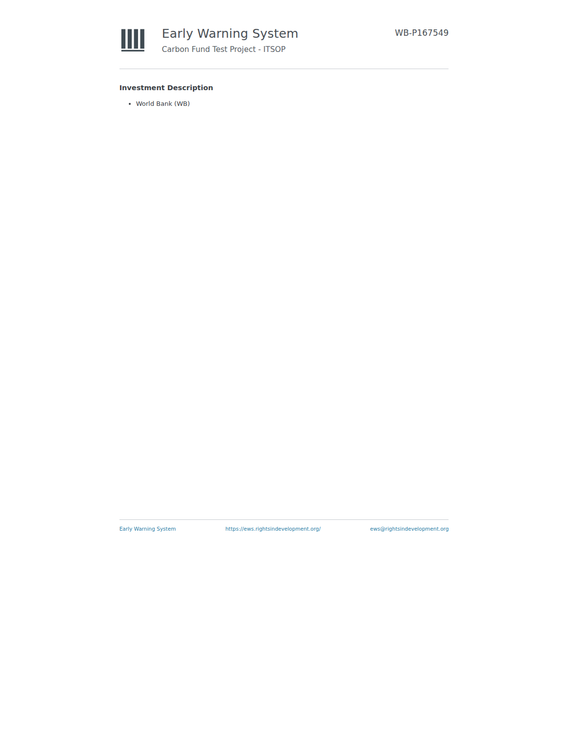Early Warning System
Carbon Fund Test Project - ITSOP
WB-P167549
Investment Description
World Bank (WB)
Early Warning System
https://ews.rightsindevelopment.org/
ews@rightsindevelopment.org